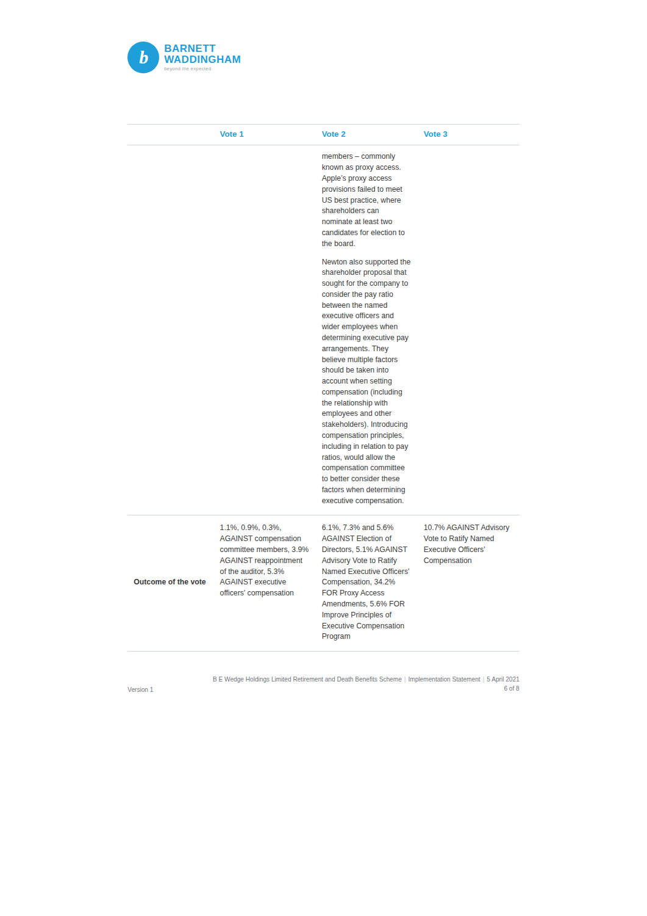b
BARNETT
WADDINGHAM
beyond the expected
| | Vote 1 | Vote 2 | Vote 3 |
| --- | --- | --- | --- |
| | | members – commonly known as proxy access. Apple’s proxy access provisions failed to meet US best practice, where shareholders can nominate at least two candidates for election to the board. Newton also supported the shareholder proposal that sought for the company to consider the pay ratio between the named executive officers and wider employees when determining executive pay arrangements. They believe multiple factors should be taken into account when setting compensation (including the relationship with employees and other stakeholders). Introducing compensation principles, including in relation to pay ratios, would allow the compensation committee to better consider these factors when determining executive compensation. | |
| Outcome of the vote | 1.1%, 0.9%, 0.3%, AGAINST compensation committee members, 3.9% AGAINST reappointment of the auditor, 5.3% AGAINST executive officers' compensation | 6.1%, 7.3% and 5.6% AGAINST Election of Directors, 5.1% AGAINST Advisory Vote to Ratify Named Executive Officers' Compensation, 34.2% FOR Proxy Access Amendments, 5.6% FOR Improve Principles of Executive Compensation Program | 10.7% AGAINST Advisory Vote to Ratify Named Executive Officers' Compensation |
Version 1
B E Wedge Holdings Limited Retirement and Death Benefits Scheme|Implementation Statement|5 April 2021
6 of 8